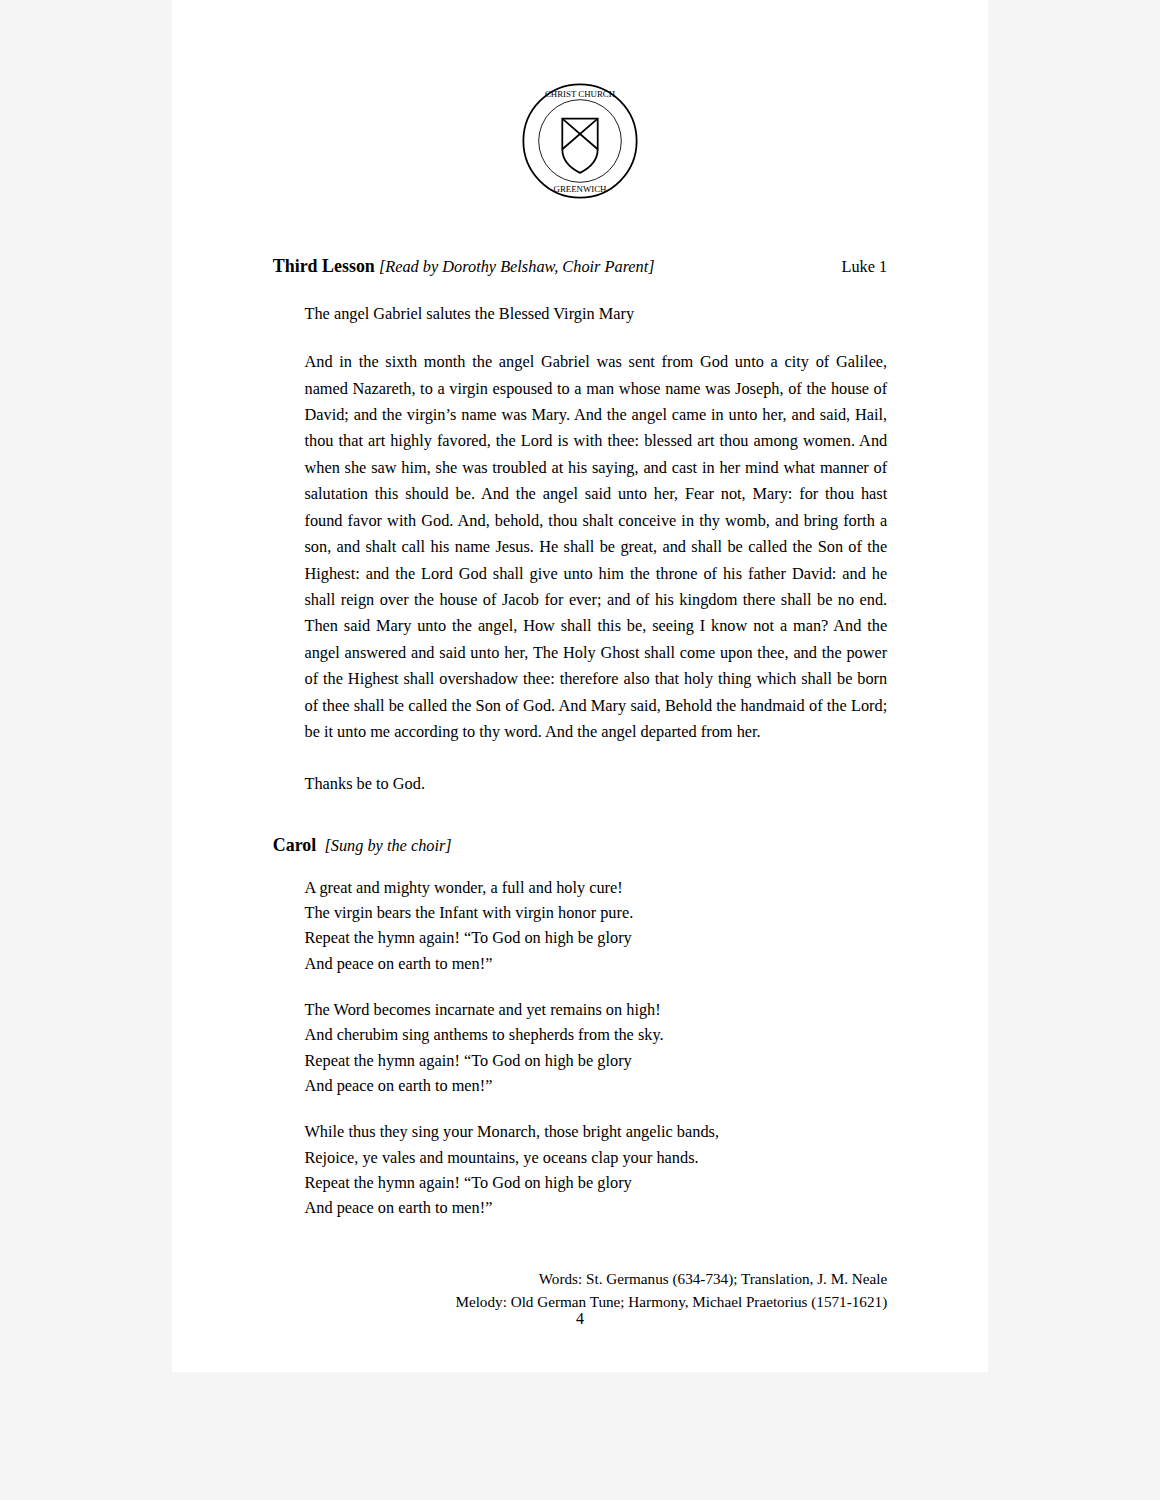Third Lesson [Read by Dorothy Belshaw, Choir Parent]
Luke 1
The angel Gabriel salutes the Blessed Virgin Mary
And in the sixth month the angel Gabriel was sent from God unto a city of Galilee, named Nazareth, to a virgin espoused to a man whose name was Joseph, of the house of David; and the virgin’s name was Mary. And the angel came in unto her, and said, Hail, thou that art highly favored, the Lord is with thee: blessed art thou among women. And when she saw him, she was troubled at his saying, and cast in her mind what manner of salutation this should be. And the angel said unto her, Fear not, Mary: for thou hast found favor with God. And, behold, thou shalt conceive in thy womb, and bring forth a son, and shalt call his name Jesus. He shall be great, and shall be called the Son of the Highest: and the Lord God shall give unto him the throne of his father David: and he shall reign over the house of Jacob for ever; and of his kingdom there shall be no end. Then said Mary unto the angel, How shall this be, seeing I know not a man? And the angel answered and said unto her, The Holy Ghost shall come upon thee, and the power of the Highest shall overshadow thee: therefore also that holy thing which shall be born of thee shall be called the Son of God. And Mary said, Behold the handmaid of the Lord; be it unto me according to thy word. And the angel departed from her.
Thanks be to God.
Carol [Sung by the choir]
A great and mighty wonder, a full and holy cure!
The virgin bears the Infant with virgin honor pure.
Repeat the hymn again! “To God on high be glory
And peace on earth to men!”
The Word becomes incarnate and yet remains on high!
And cherubim sing anthems to shepherds from the sky.
Repeat the hymn again! “To God on high be glory
And peace on earth to men!”
While thus they sing your Monarch, those bright angelic bands,
Rejoice, ye vales and mountains, ye oceans clap your hands.
Repeat the hymn again! “To God on high be glory
And peace on earth to men!”
Words: St. Germanus (634-734); Translation, J. M. Neale
Melody: Old German Tune; Harmony, Michael Praetorius (1571-1621)
4